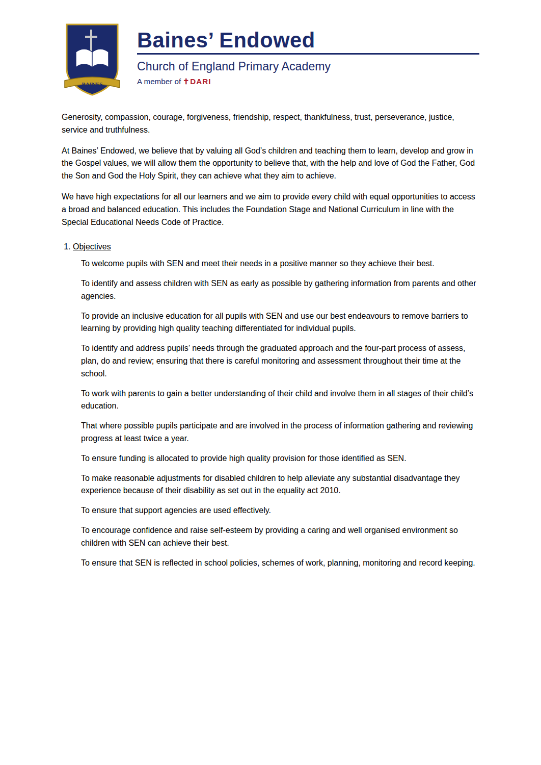BAINES
Baines’ Endowed
Church of England Primary Academy
A member of ✝DARI
Generosity, compassion, courage, forgiveness, friendship, respect, thankfulness, trust, perseverance, justice, service and truthfulness.
At Baines’ Endowed, we believe that by valuing all God’s children and teaching them to learn, develop and grow in the Gospel values, we will allow them the opportunity to believe that, with the help and love of God the Father, God the Son and God the Holy Spirit, they can achieve what they aim to achieve.
We have high expectations for all our learners and we aim to provide every child with equal opportunities to access a broad and balanced education. This includes the Foundation Stage and National Curriculum in line with the Special Educational Needs Code of Practice.
Objectives
To welcome pupils with SEN and meet their needs in a positive manner so they achieve their best.
To identify and assess children with SEN as early as possible by gathering information from parents and other agencies.
To provide an inclusive education for all pupils with SEN and use our best endeavours to remove barriers to learning by providing high quality teaching differentiated for individual pupils.
To identify and address pupils’ needs through the graduated approach and the four-part process of assess, plan, do and review; ensuring that there is careful monitoring and assessment throughout their time at the school.
To work with parents to gain a better understanding of their child and involve them in all stages of their child’s education.
That where possible pupils participate and are involved in the process of information gathering and reviewing progress at least twice a year.
To ensure funding is allocated to provide high quality provision for those identified as SEN.
To make reasonable adjustments for disabled children to help alleviate any substantial disadvantage they experience because of their disability as set out in the equality act 2010.
To ensure that support agencies are used effectively.
To encourage confidence and raise self-esteem by providing a caring and well organised environment so children with SEN can achieve their best.
To ensure that SEN is reflected in school policies, schemes of work, planning, monitoring and record keeping.